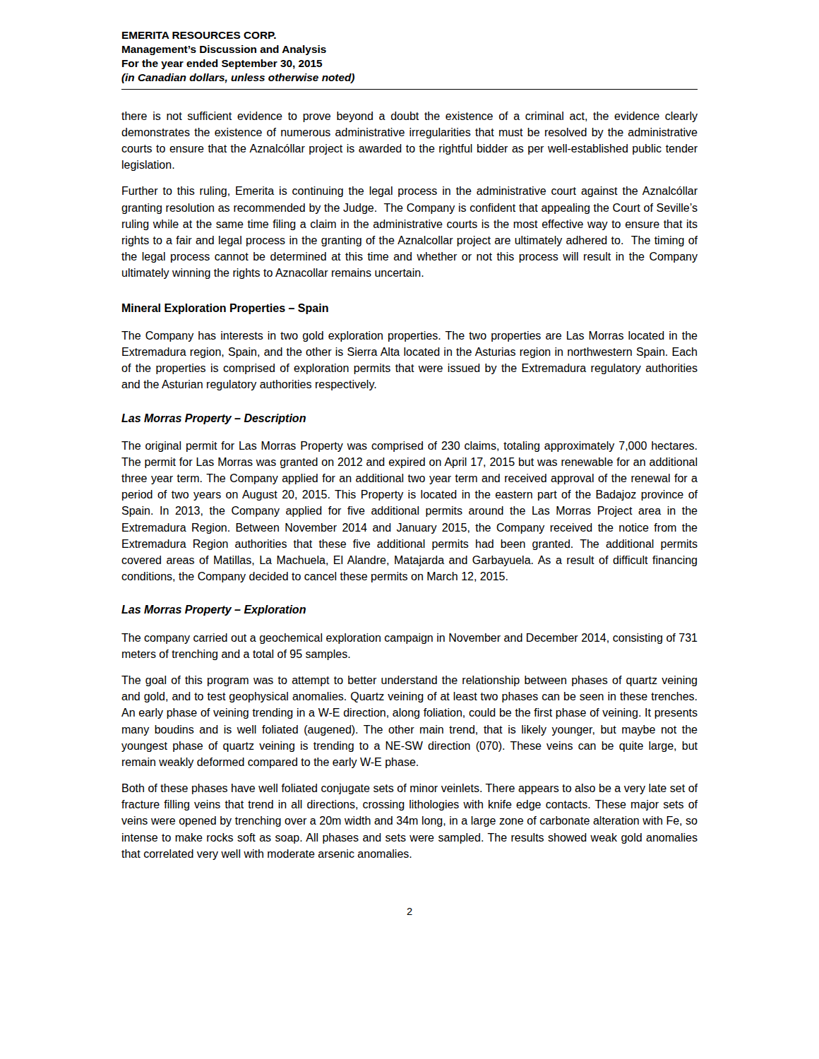EMERITA RESOURCES CORP.
Management’s Discussion and Analysis
For the year ended September 30, 2015
(in Canadian dollars, unless otherwise noted)
there is not sufficient evidence to prove beyond a doubt the existence of a criminal act, the evidence clearly demonstrates the existence of numerous administrative irregularities that must be resolved by the administrative courts to ensure that the Aznalcóllar project is awarded to the rightful bidder as per well-established public tender legislation.
Further to this ruling, Emerita is continuing the legal process in the administrative court against the Aznalcóllar granting resolution as recommended by the Judge. The Company is confident that appealing the Court of Seville’s ruling while at the same time filing a claim in the administrative courts is the most effective way to ensure that its rights to a fair and legal process in the granting of the Aznalcollar project are ultimately adhered to. The timing of the legal process cannot be determined at this time and whether or not this process will result in the Company ultimately winning the rights to Aznacollar remains uncertain.
Mineral Exploration Properties – Spain
The Company has interests in two gold exploration properties. The two properties are Las Morras located in the Extremadura region, Spain, and the other is Sierra Alta located in the Asturias region in northwestern Spain. Each of the properties is comprised of exploration permits that were issued by the Extremadura regulatory authorities and the Asturian regulatory authorities respectively.
Las Morras Property – Description
The original permit for Las Morras Property was comprised of 230 claims, totaling approximately 7,000 hectares. The permit for Las Morras was granted on 2012 and expired on April 17, 2015 but was renewable for an additional three year term. The Company applied for an additional two year term and received approval of the renewal for a period of two years on August 20, 2015. This Property is located in the eastern part of the Badajoz province of Spain. In 2013, the Company applied for five additional permits around the Las Morras Project area in the Extremadura Region. Between November 2014 and January 2015, the Company received the notice from the Extremadura Region authorities that these five additional permits had been granted. The additional permits covered areas of Matillas, La Machuela, El Alandre, Matajarda and Garbayuela. As a result of difficult financing conditions, the Company decided to cancel these permits on March 12, 2015.
Las Morras Property – Exploration
The company carried out a geochemical exploration campaign in November and December 2014, consisting of 731 meters of trenching and a total of 95 samples.
The goal of this program was to attempt to better understand the relationship between phases of quartz veining and gold, and to test geophysical anomalies. Quartz veining of at least two phases can be seen in these trenches. An early phase of veining trending in a W-E direction, along foliation, could be the first phase of veining. It presents many boudins and is well foliated (augened). The other main trend, that is likely younger, but maybe not the youngest phase of quartz veining is trending to a NE-SW direction (070). These veins can be quite large, but remain weakly deformed compared to the early W-E phase.
Both of these phases have well foliated conjugate sets of minor veinlets. There appears to also be a very late set of fracture filling veins that trend in all directions, crossing lithologies with knife edge contacts. These major sets of veins were opened by trenching over a 20m width and 34m long, in a large zone of carbonate alteration with Fe, so intense to make rocks soft as soap. All phases and sets were sampled. The results showed weak gold anomalies that correlated very well with moderate arsenic anomalies.
2